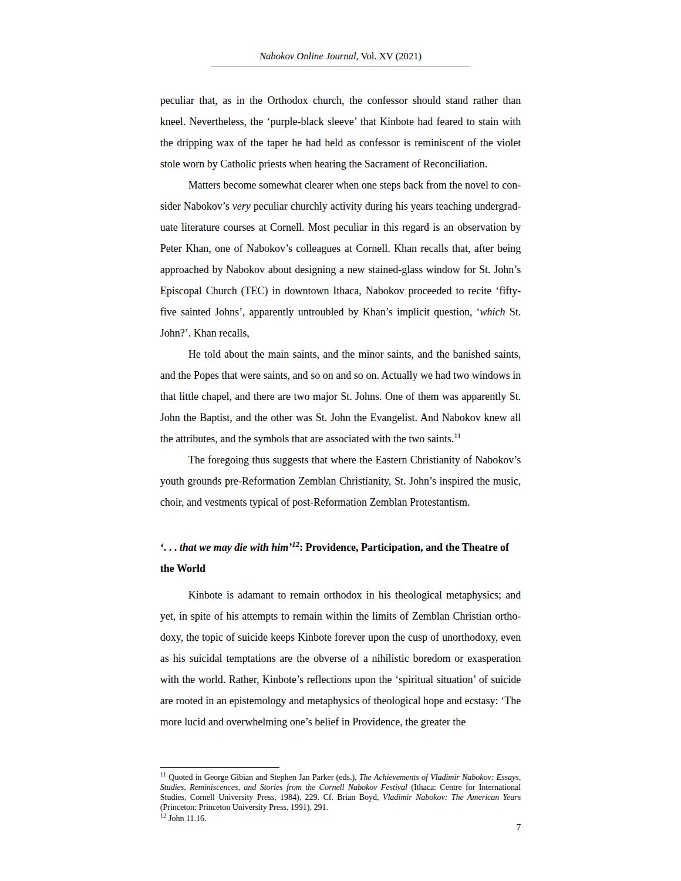Nabokov Online Journal, Vol. XV (2021)
peculiar that, as in the Orthodox church, the confessor should stand rather than kneel. Nevertheless, the ‘purple-black sleeve’ that Kinbote had feared to stain with the dripping wax of the taper he had held as confessor is reminiscent of the violet stole worn by Catholic priests when hearing the Sacrament of Reconciliation.
Matters become somewhat clearer when one steps back from the novel to consider Nabokov’s very peculiar churchly activity during his years teaching undergraduate literature courses at Cornell. Most peculiar in this regard is an observation by Peter Khan, one of Nabokov’s colleagues at Cornell. Khan recalls that, after being approached by Nabokov about designing a new stained-glass window for St. John’s Episcopal Church (TEC) in downtown Ithaca, Nabokov proceeded to recite ‘fifty-five sainted Johns’, apparently untroubled by Khan’s implicit question, ‘which St. John?’. Khan recalls,
He told about the main saints, and the minor saints, and the banished saints, and the Popes that were saints, and so on and so on. Actually we had two windows in that little chapel, and there are two major St. Johns. One of them was apparently St. John the Baptist, and the other was St. John the Evangelist. And Nabokov knew all the attributes, and the symbols that are associated with the two saints.11
The foregoing thus suggests that where the Eastern Christianity of Nabokov’s youth grounds pre-Reformation Zemblan Christianity, St. John’s inspired the music, choir, and vestments typical of post-Reformation Zemblan Protestantism.
‘. . . that we may die with him’12: Providence, Participation, and the Theatre of the World
Kinbote is adamant to remain orthodox in his theological metaphysics; and yet, in spite of his attempts to remain within the limits of Zemblan Christian orthodoxy, the topic of suicide keeps Kinbote forever upon the cusp of unorthodoxy, even as his suicidal temptations are the obverse of a nihilistic boredom or exasperation with the world. Rather, Kinbote’s reflections upon the ‘spiritual situation’ of suicide are rooted in an epistemology and metaphysics of theological hope and ecstasy: ‘The more lucid and overwhelming one’s belief in Providence, the greater the
11 Quoted in George Gibian and Stephen Jan Parker (eds.), The Achievements of Vladimir Nabokov: Essays, Studies, Reminiscences, and Stories from the Cornell Nabokov Festival (Ithaca: Centre for International Studies, Cornell University Press, 1984), 229. Cf. Brian Boyd, Vladimir Nabokov: The American Years (Princeton: Princeton University Press, 1991), 291.
12 John 11.16.
7